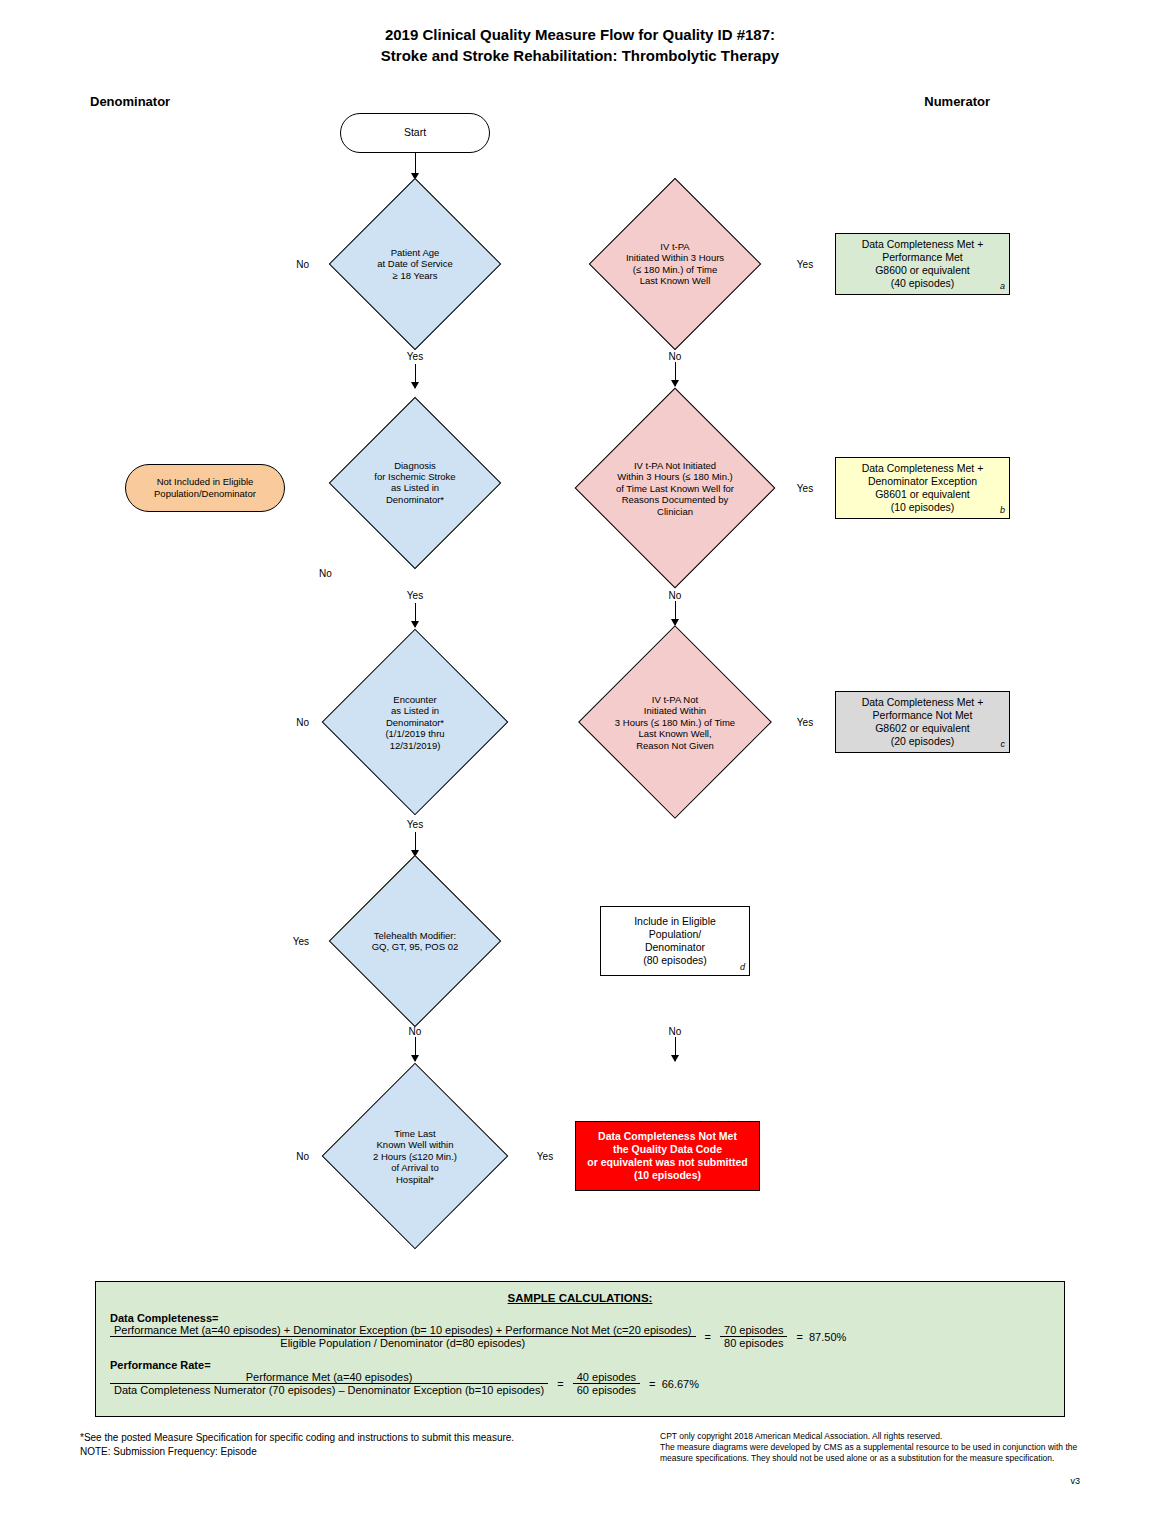2019 Clinical Quality Measure Flow for Quality ID #187:
Stroke and Stroke Rehabilitation: Thrombolytic Therapy
Denominator Numerator
| | Start | | | | |
| No | Patient Age at Date of Service ≥ 18 Years | | IV t-PA Initiated Within 3 Hours (≤ 180 Min.) of Time Last Known Well | Yes | Data Completeness Met + Performance Met G8600 or equivalent (40 episodes) a |
| | Yes | | No | | |
| Not Included in Eligible Population/Denominator | Diagnosis for Ischemic Stroke as Listed in Denominator* No | | IV t-PA Not Initiated Within 3 Hours (≤ 180 Min.) of Time Last Known Well for Reasons Documented by Clinician | Yes | Data Completeness Met + Denominator Exception G8601 or equivalent (10 episodes) b |
| | Yes | | No | | |
| No | Encounter as Listed in Denominator* (1/1/2019 thru 12/31/2019) | | IV t-PA Not Initiated Within 3 Hours (≤ 180 Min.) of Time Last Known Well, Reason Not Given | Yes | Data Completeness Met + Performance Not Met G8602 or equivalent (20 episodes) c |
| | Yes | | | | |
| Yes | Telehealth Modifier: GQ, GT, 95, POS 02 | | Include in Eligible Population/ Denominator (80 episodes) d | | |
| | No | | No | | |
| No | Time Last Known Well within 2 Hours (≤120 Min.) of Arrival to Hospital* | Yes | Data Completeness Not Met the Quality Data Code or equivalent was not submitted (10 episodes) | | |
SAMPLE CALCULATIONS:
Data Completeness=
Performance Met (a=40 episodes) + Denominator Exception (b= 10 episodes) + Performance Not Met (c=20 episodes) Eligible Population / Denominator (d=80 episodes) = 70 episodes 80 episodes = 87.50%
Performance Rate=
Performance Met (a=40 episodes) Data Completeness Numerator (70 episodes) – Denominator Exception (b=10 episodes) = 40 episodes 60 episodes = 66.67%
CPT only copyright 2018 American Medical Association. All rights reserved.
The measure diagrams were developed by CMS as a supplemental resource to be used in conjunction with the measure specifications. They should not be used alone or as a substitution for the measure specification.
*See the posted Measure Specification for specific coding and instructions to submit this measure.
NOTE: Submission Frequency: Episode
v3